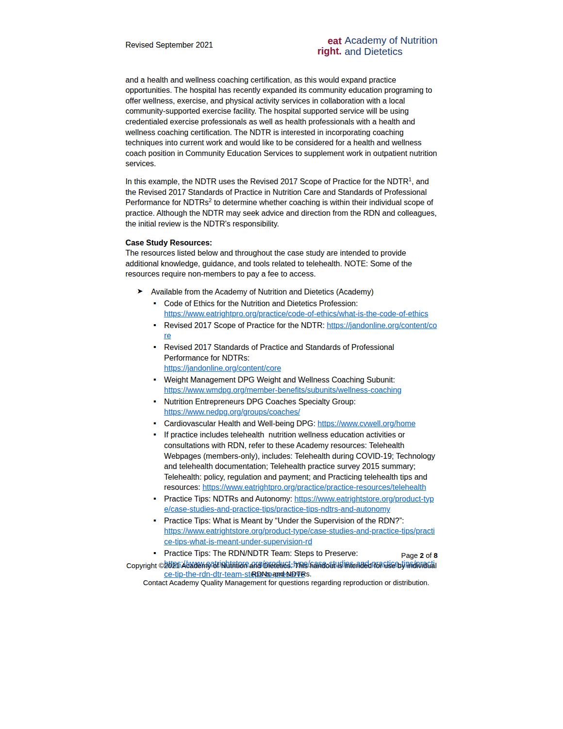Revised September 2021
eat right. Academy of Nutrition
and Dietetics
and a health and wellness coaching certification, as this would expand practice opportunities. The hospital has recently expanded its community education programing to offer wellness, exercise, and physical activity services in collaboration with a local community-supported exercise facility. The hospital supported service will be using credentialed exercise professionals as well as health professionals with a health and wellness coaching certification. The NDTR is interested in incorporating coaching techniques into current work and would like to be considered for a health and wellness coach position in Community Education Services to supplement work in outpatient nutrition services.
In this example, the NDTR uses the Revised 2017 Scope of Practice for the NDTR1, and the Revised 2017 Standards of Practice in Nutrition Care and Standards of Professional Performance for NDTRs2 to determine whether coaching is within their individual scope of practice. Although the NDTR may seek advice and direction from the RDN and colleagues, the initial review is the NDTR's responsibility.
Case Study Resources:
The resources listed below and throughout the case study are intended to provide additional knowledge, guidance, and tools related to telehealth. NOTE: Some of the resources require non-members to pay a fee to access.
Available from the Academy of Nutrition and Dietetics (Academy)
Code of Ethics for the Nutrition and Dietetics Profession:
https://www.eatrightpro.org/practice/code-of-ethics/what-is-the-code-of-ethics
Revised 2017 Scope of Practice for the NDTR: https://jandonline.org/content/core
Revised 2017 Standards of Practice and Standards of Professional Performance for NDTRs:
https://jandonline.org/content/core
Weight Management DPG Weight and Wellness Coaching Subunit:
https://www.wmdpg.org/member-benefits/subunits/wellness-coaching
Nutrition Entrepreneurs DPG Coaches Specialty Group:
https://www.nedpg.org/groups/coaches/
Cardiovascular Health and Well-being DPG: https://www.cvwell.org/home
If practice includes telehealth nutrition wellness education activities or consultations with RDN, refer to these Academy resources: Telehealth Webpages (members-only), includes: Telehealth during COVID-19; Technology and telehealth documentation; Telehealth practice survey 2015 summary; Telehealth: policy, regulation and payment; and Practicing telehealth tips and resources: https://www.eatrightpro.org/practice/practice-resources/telehealth
Practice Tips: NDTRs and Autonomy: https://www.eatrightstore.org/product-type/case-studies-and-practice-tips/practice-tips-ndtrs-and-autonomy
Practice Tips: What is Meant by “Under the Supervision of the RDN?”:
https://www.eatrightstore.org/product-type/case-studies-and-practice-tips/practice-tips-what-is-meant-under-supervision-rd
Practice Tips: The RDN/NDTR Team: Steps to Preserve:
https://www.eatrightstore.org/product-type/case-studies-and-practice-tips/practice-tip-the-rdn-dtr-team-steps-to-preserve
Page 2 of 8
Copyright ©2021 Academy of Nutrition and Dietetics. This handout is intended for use by individual RDNs and NDTRs. Contact Academy Quality Management for questions regarding reproduction or distribution.